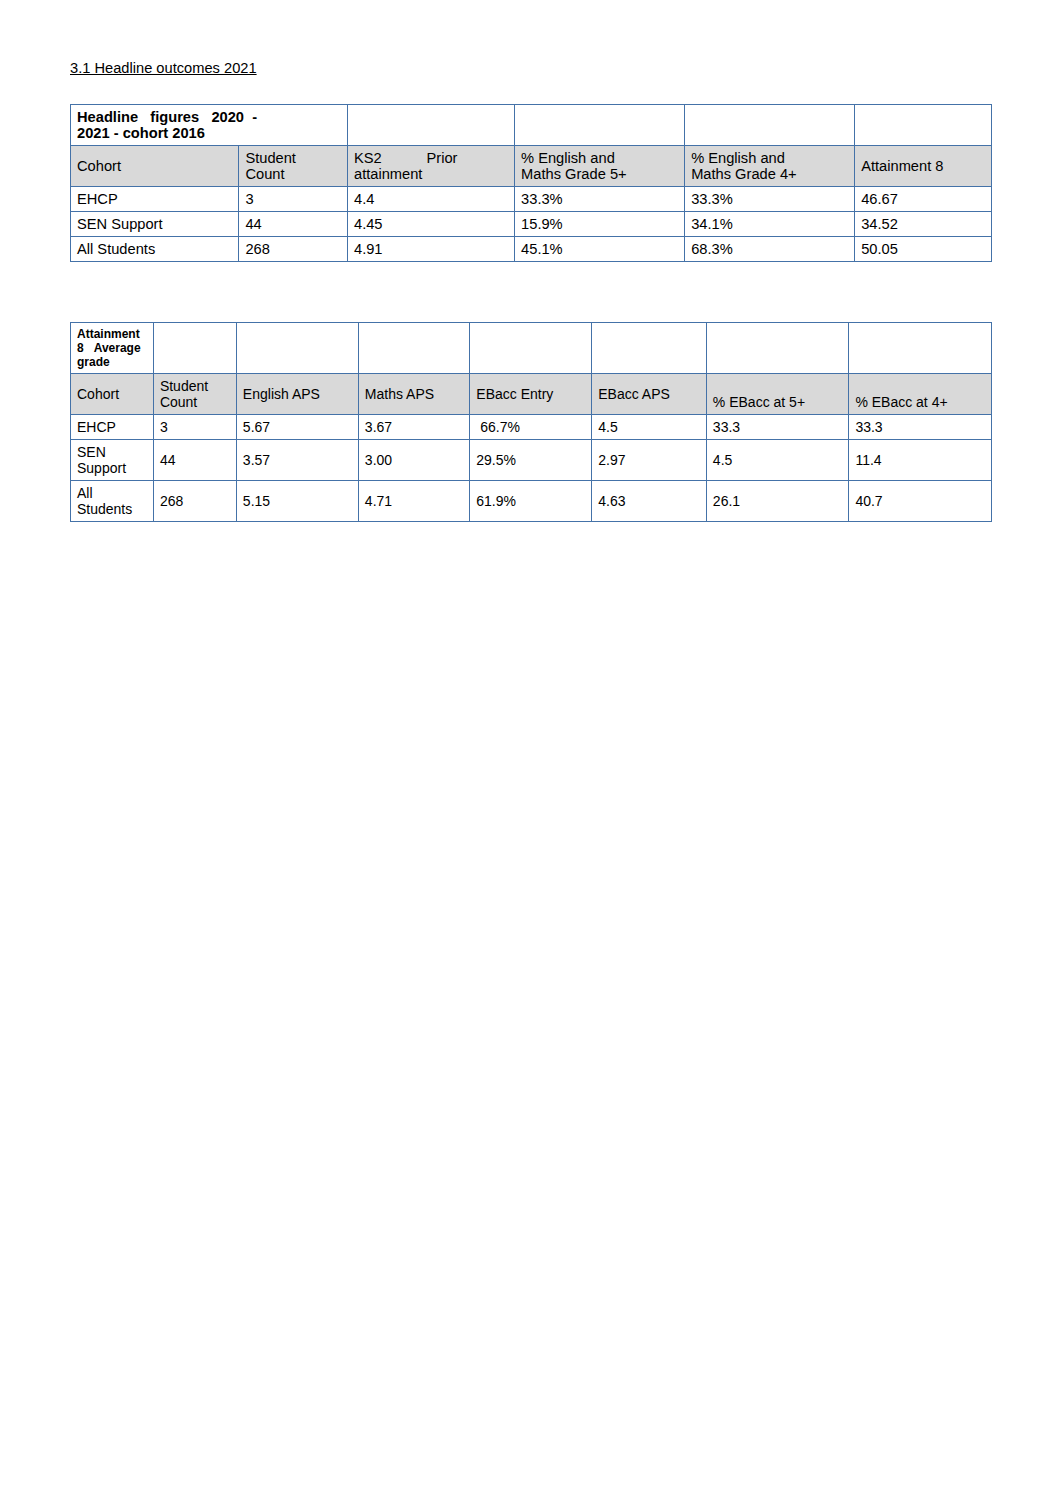3.1 Headline outcomes 2021
| Headline figures 2020 - 2021 - cohort 2016 | | | | |
| Cohort | Student Count | KS2 Prior attainment | % English and Maths Grade 5+ | % English and Maths Grade 4+ | Attainment 8 |
| EHCP | 3 | 4.4 | 33.3% | 33.3% | 46.67 |
| SEN Support | 44 | 4.45 | 15.9% | 34.1% | 34.52 |
| All Students | 268 | 4.91 | 45.1% | 68.3% | 50.05 |
| Attainment 8 Average grade | | | | | | | |
| Cohort | Student Count | English APS | Maths APS | EBacc Entry | EBacc APS | % EBacc at 5+ | % EBacc at 4+ |
| EHCP | 3 | 5.67 | 3.67 | 66.7% | 4.5 | 33.3 | 33.3 |
| SEN Support | 44 | 3.57 | 3.00 | 29.5% | 2.97 | 4.5 | 11.4 |
| All Students | 268 | 5.15 | 4.71 | 61.9% | 4.63 | 26.1 | 40.7 |